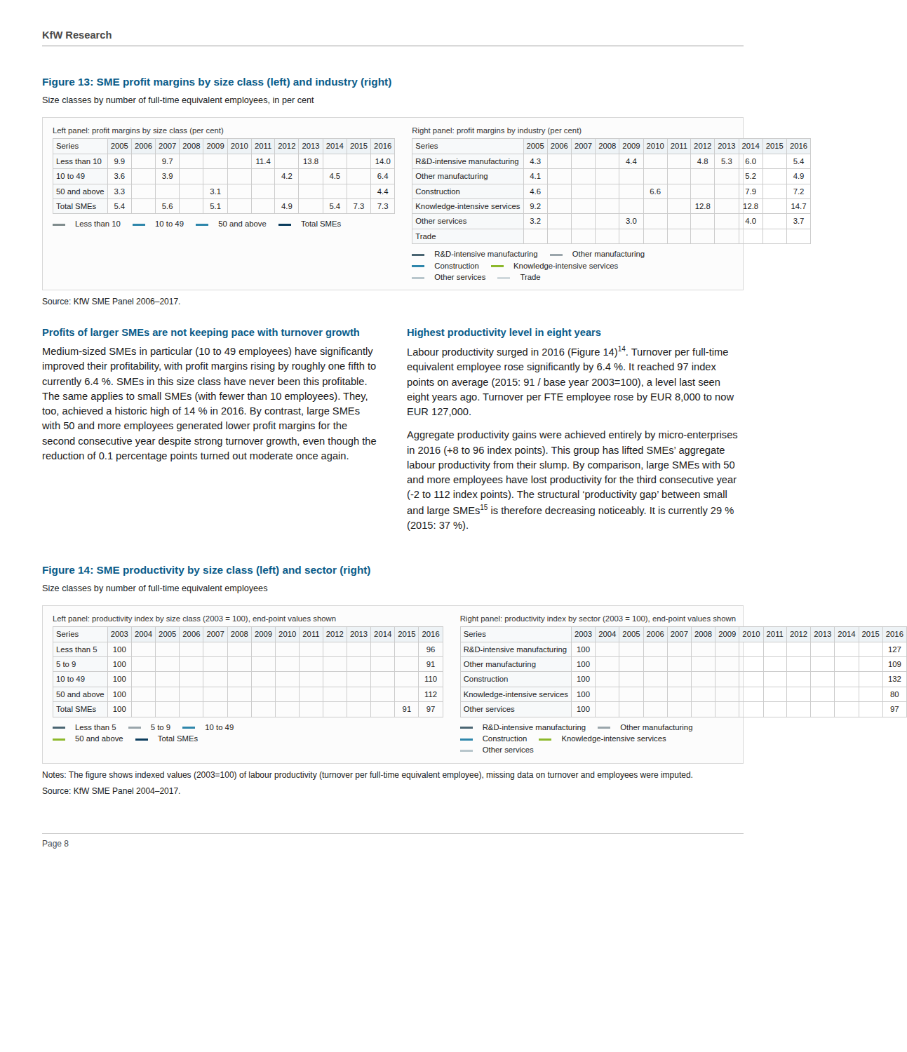KfW Research
Figure 13: SME profit margins by size class (left) and industry (right)
Size classes by number of full-time equivalent employees, in per cent
Left panel: profit margins by size class (per cent)
| Series | 2005 | 2006 | 2007 | 2008 | 2009 | 2010 | 2011 | 2012 | 2013 | 2014 | 2015 | 2016 |
| --- | --- | --- | --- | --- | --- | --- | --- | --- | --- | --- | --- | --- |
| Less than 10 | 9.9 | | 9.7 | | | | 11.4 | | 13.8 | | | 14.0 |
| 10 to 49 | 3.6 | | 3.9 | | | | | 4.2 | | 4.5 | | 6.4 |
| 50 and above | 3.3 | | | | 3.1 | | | | | | | 4.4 |
| Total SMEs | 5.4 | | 5.6 | | 5.1 | | | 4.9 | | 5.4 | 7.3 | 7.3 |
Less than 10 10 to 49 50 and above Total SMEs
Right panel: profit margins by industry (per cent)
| Series | 2005 | 2006 | 2007 | 2008 | 2009 | 2010 | 2011 | 2012 | 2013 | 2014 | 2015 | 2016 |
| --- | --- | --- | --- | --- | --- | --- | --- | --- | --- | --- | --- | --- |
| R&D-intensive manufacturing | 4.3 | | | | 4.4 | | | 4.8 | 5.3 | 6.0 | | 5.4 |
| Other manufacturing | 4.1 | | | | | | | | | 5.2 | | 4.9 |
| Construction | 4.6 | | | | | 6.6 | | | | 7.9 | | 7.2 |
| Knowledge-intensive services | 9.2 | | | | | | | 12.8 | | 12.8 | | 14.7 |
| Other services | 3.2 | | | | 3.0 | | | | | 4.0 | | 3.7 |
| Trade | | | | | | | | | | | | |
R&D-intensive manufacturing Other manufacturing
Construction Knowledge-intensive services
Other services Trade
Source: KfW SME Panel 2006–2017.
Profits of larger SMEs are not keeping pace with turnover growth
Medium-sized SMEs in particular (10 to 49 employees) have significantly improved their profitability, with profit margins rising by roughly one fifth to currently 6.4 %. SMEs in this size class have never been this profitable. The same applies to small SMEs (with fewer than 10 employees). They, too, achieved a historic high of 14 % in 2016. By contrast, large SMEs with 50 and more employees generated lower profit margins for the second consecutive year despite strong turnover growth, even though the reduction of 0.1 percentage points turned out moderate once again.
Highest productivity level in eight years
Labour productivity surged in 2016 (Figure 14)14. Turnover per full-time equivalent employee rose significantly by 6.4 %. It reached 97 index points on average (2015: 91 / base year 2003=100), a level last seen eight years ago. Turnover per FTE employee rose by EUR 8,000 to now EUR 127,000.
Aggregate productivity gains were achieved entirely by micro-enterprises in 2016 (+8 to 96 index points). This group has lifted SMEs’ aggregate labour productivity from their slump. By comparison, large SMEs with 50 and more employees have lost productivity for the third consecutive year (-2 to 112 index points). The structural ‘productivity gap’ between small and large SMEs15 is therefore decreasing noticeably. It is currently 29 % (2015: 37 %).
Figure 14: SME productivity by size class (left) and sector (right)
Size classes by number of full-time equivalent employees
Left panel: productivity index by size class (2003 = 100), end-point values shown
| Series | 2003 | 2004 | 2005 | 2006 | 2007 | 2008 | 2009 | 2010 | 2011 | 2012 | 2013 | 2014 | 2015 | 2016 |
| --- | --- | --- | --- | --- | --- | --- | --- | --- | --- | --- | --- | --- | --- | --- |
| Less than 5 | 100 | | | | | | | | | | | | | 96 |
| 5 to 9 | 100 | | | | | | | | | | | | | 91 |
| 10 to 49 | 100 | | | | | | | | | | | | | 110 |
| 50 and above | 100 | | | | | | | | | | | | | 112 |
| Total SMEs | 100 | | | | | | | | | | | | 91 | 97 |
Less than 5 5 to 9 10 to 49
50 and above Total SMEs
Right panel: productivity index by sector (2003 = 100), end-point values shown
| Series | 2003 | 2004 | 2005 | 2006 | 2007 | 2008 | 2009 | 2010 | 2011 | 2012 | 2013 | 2014 | 2015 | 2016 |
| --- | --- | --- | --- | --- | --- | --- | --- | --- | --- | --- | --- | --- | --- | --- |
| R&D-intensive manufacturing | 100 | | | | | | | | | | | | | 127 |
| Other manufacturing | 100 | | | | | | | | | | | | | 109 |
| Construction | 100 | | | | | | | | | | | | | 132 |
| Knowledge-intensive services | 100 | | | | | | | | | | | | | 80 |
| Other services | 100 | | | | | | | | | | | | | 97 |
R&D-intensive manufacturing Other manufacturing
Construction Knowledge-intensive services
Other services
Notes: The figure shows indexed values (2003=100) of labour productivity (turnover per full-time equivalent employee), missing data on turnover and employees were imputed.
Source: KfW SME Panel 2004–2017.
Page 8